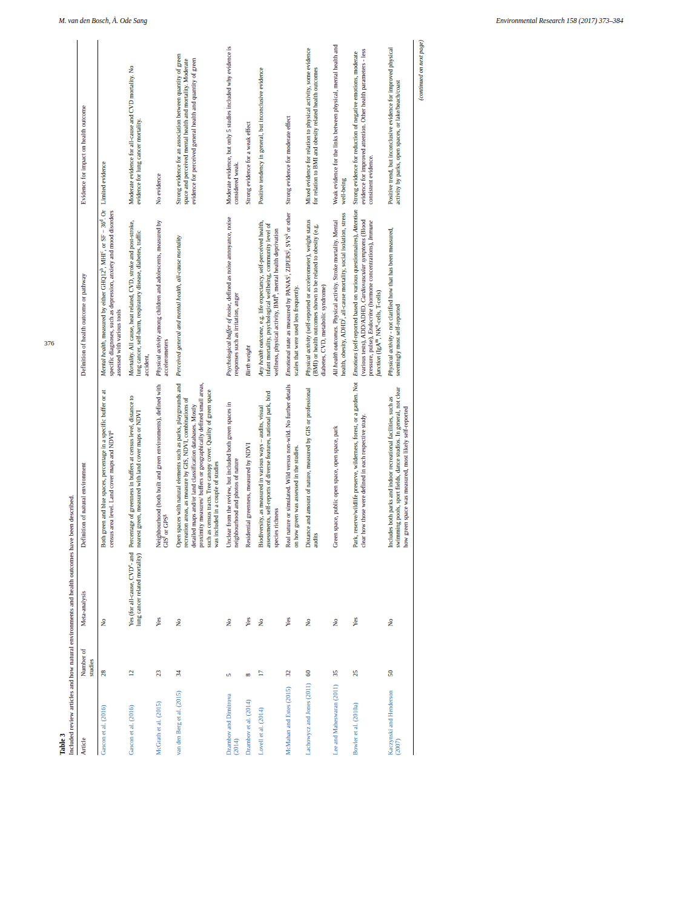M. van den Bosch, Å. Ode Sang
Environmental Research 158 (2017) 373–384
376
Table 3
Included review articles and how natural environments and health outcomes have been described.
| Article | Number of studies | Meta-analysis | Definition of natural environment | Definition of health outcome or pathway | Evidence for impact on health outcome |
| --- | --- | --- | --- | --- | --- |
| Gascon et al. (2016) | 28 | No | Both green and blue spaces, percentage in a specific buffer or at census area level. Land cover maps and NDVI a | Mental health , measured by either GHQ12 b , MHI c , or SF − 36 d . Or specific diagnoses, such as depression, anxiety and mood disorders assessed with various tools | Limited evidence |
| Gascon et al. (2016) | 12 | Yes (for all-cause, CVD e - and lung cancer related mortality) | Percentage of greenness in buffers at census level, distance to nearest green, measured with land cover maps or NDVI | Mortality. All cause, heat related, CVD, stroke and post-stroke, lung cancer, self-harm, respiratory disease, diabetes, traffic accident, | Moderate evidence for all-cause and CVD mortality. No evidence for lung cancer mortality. |
| McGrath et al. (2015) | 23 | Yes | Neighbourhood (both built and green environments), defined with GIS f or GPS g | Physical activity among children and adolescents, measured by accelerometers | No evidence |
| van den Berg et al. (2015) | 34 | No | Open spaces with natural elements such as parks, playgrounds and recreation areas, as measure by GIS, NDVI, combinations of detailed maps and/or land classification databases. Mostly proximity measures/ buffers or geographically defined small areas, such as census tracts. Tree canopy cover. Quality of green space was included in a couple of studies | Perceived general and mental health, all-cause mortality | Strong evidence for an association between quantity of green space and perceived mental health and mortality. Moderate evidence for perceived general health and quantity of green |
| Dzambov and Dimitrova (2014) | 5 | No | Unclear from the review, but included both green spaces in neighbourhood and photos of nature | Psychological buffer of noise , defined as noise annoyance, noise responses such as irritation, anger | Moderate evidence, but only 5 studies included why evidence is considered weak. |
| Dzambov et al. (2014) | 8 | Yes | Residential greenness, measured by NDVI | Birth weight | Strong evidence for a weak effect |
| Lovell et al. (2014) | 17 | No | Biodiversity, as measured in various ways – audits, visual assessments, self-reports of diverse features, national park, bird species richness | Any health outcome , e.g. life expectancy, self-perceived health, infant mortality, psychological wellbeing, community level of wellness, physical activity, BMI h , mental health deprivation | Positive tendency in general, but inconclusive evidence |
| McMahan and Estes (2015) | 32 | Yes | Real nature or simulated. Wild versus non-wild. No further details on how green was assessed in the studies. | Emotional state as measured by PANAS i , ZIPERS j , SVS k or other scales that were used less frequently. | Strong evidence for moderate effect |
| Lachowycz and Jones (2011) | 60 | No | Distance and amount of nature, measured by GIS or professional audits | Physical activity (self-reported or accelerometer), weight status (BMI) or health outcomes shown to be related to obesity (e.g. diabetes, CVD, metabolic syndrome) | Mixed evidence for relation to physical activity, some evidence for relation to BMI and obesity related health outcomes |
| Lee and Maheswaran (2011) | 35 | No | Green space, public open space, open space, park | All health outcomes. Physical activity. Stroke mortality. Mental health, obesity, ADHD l , all-cause mortality, social isolation, stress | Weak evidence for the links between physical, mental health and well-being |
| Bowler et al. (2010a) | 25 | Yes | Park, reserve/wildlife preserve, wilderness, forest, or a garden. Not clear how those were defined in each respective study. | Emotions (self-reported based on various questionnaires), Attention (various tests), ADD/ADHD, Cardiovascular symptoms (Blood pressure, pulse), Endocrine (hormone concentrations), Immune function (IgA m , NK n -cells, T-cells) | Strong evidence for reduction of negative emotions, moderate evidence for improved attention. Other health parameters - less consistent evidence. |
| Kaczynski and Henderson (2007) | 50 | No | Includes both parks and indoor recreational facilities, such as swimming pools, sport fields, dance studios. In general, not clear how green space was measured, most likely self-reported | Physical activity - not clarified how that has been measured, seemingly most self-reported | Positive trend, but inconclusive evidence for improved physical activity by parks, open spaces, or lake/beach/coast |
(continued on next page)